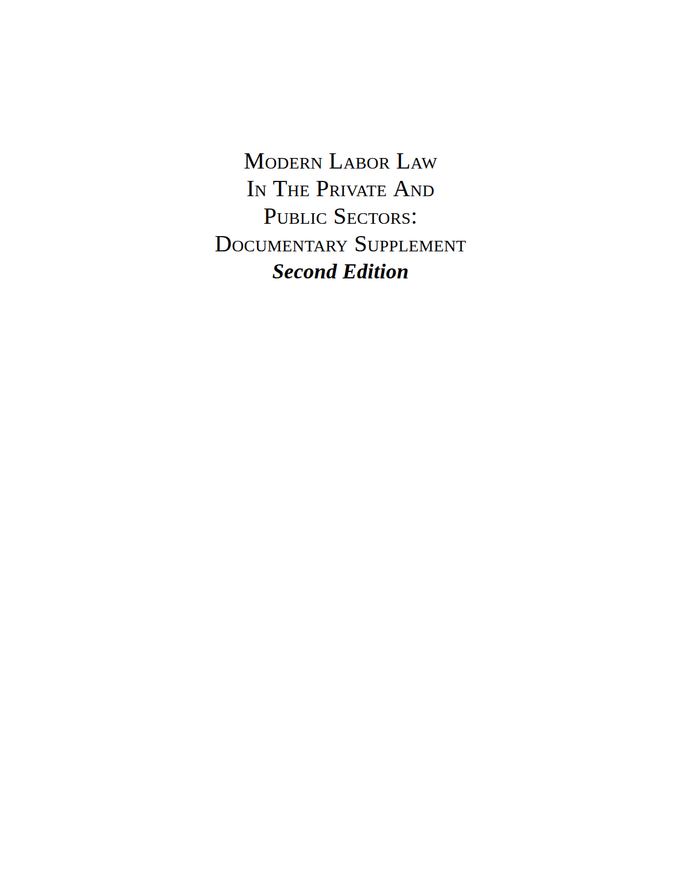Modern Labor Law in the Private and Public Sectors: Documentary Supplement Second Edition